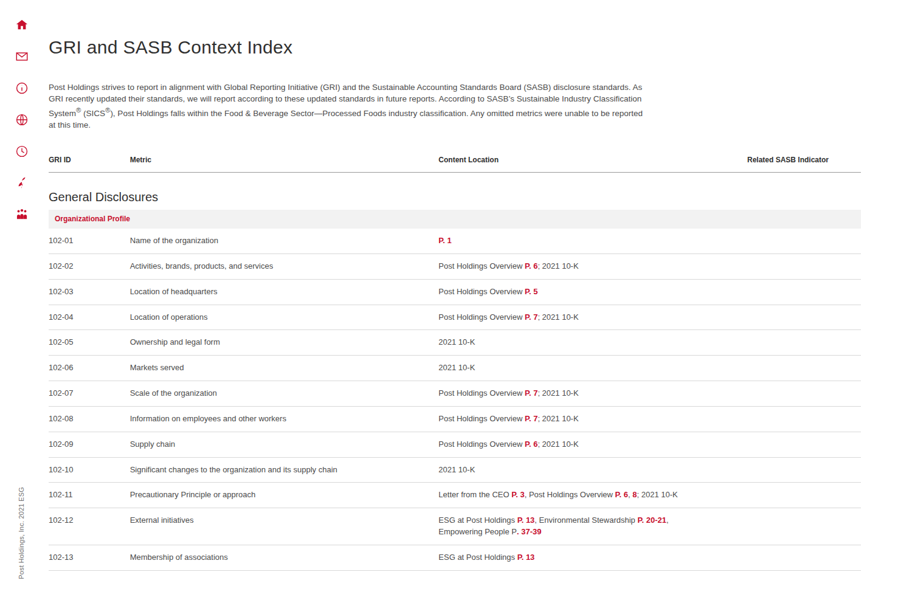Post Holdings, Inc. 2021 ESG
GRI and SASB Context Index
Post Holdings strives to report in alignment with Global Reporting Initiative (GRI) and the Sustainable Accounting Standards Board (SASB) disclosure standards. As GRI recently updated their standards, we will report according to these updated standards in future reports. According to SASB’s Sustainable Industry Classification System® (SICS®), Post Holdings falls within the Food & Beverage Sector—Processed Foods industry classification. Any omitted metrics were unable to be reported at this time.
| GRI ID | Metric | Content Location | Related SASB Indicator |
| --- | --- | --- | --- |
| General Disclosures |
| Organizational Profile |
| 102-01 | Name of the organization | P. 1 | |
| 102-02 | Activities, brands, products, and services | Post Holdings Overview P. 6 ; 2021 10-K | |
| 102-03 | Location of headquarters | Post Holdings Overview P. 5 | |
| 102-04 | Location of operations | Post Holdings Overview P. 7 ; 2021 10-K | |
| 102-05 | Ownership and legal form | 2021 10-K | |
| 102-06 | Markets served | 2021 10-K | |
| 102-07 | Scale of the organization | Post Holdings Overview P. 7 ; 2021 10-K | |
| 102-08 | Information on employees and other workers | Post Holdings Overview P. 7 ; 2021 10-K | |
| 102-09 | Supply chain | Post Holdings Overview P. 6 ; 2021 10-K | |
| 102-10 | Significant changes to the organization and its supply chain | 2021 10-K | |
| 102-11 | Precautionary Principle or approach | Letter from the CEO P. 3 , Post Holdings Overview P. 6 , 8 ; 2021 10-K | |
| 102-12 | External initiatives | ESG at Post Holdings P. 13 , Environmental Stewardship P. 20-21 , Empowering People P . 37-39 | |
| 102-13 | Membership of associations | ESG at Post Holdings P. 13 | |